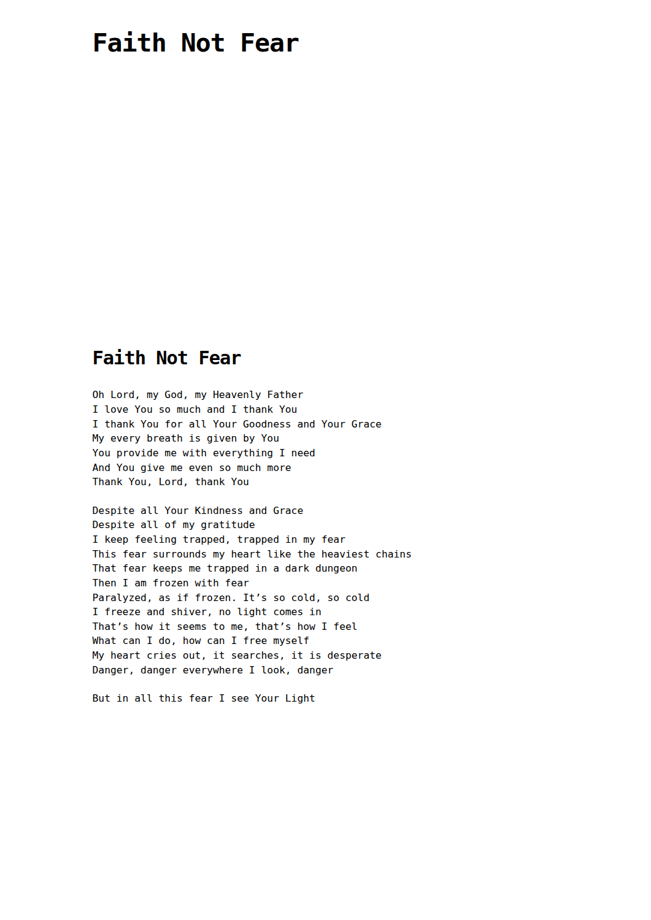Faith Not Fear
Faith Not Fear
Oh Lord, my God, my Heavenly Father
I love You so much and I thank You
I thank You for all Your Goodness and Your Grace
My every breath is given by You
You provide me with everything I need
And You give me even so much more
Thank You, Lord, thank You
Despite all Your Kindness and Grace
Despite all of my gratitude
I keep feeling trapped, trapped in my fear
This fear surrounds my heart like the heaviest chains
That fear keeps me trapped in a dark dungeon
Then I am frozen with fear
Paralyzed, as if frozen. It’s so cold, so cold
I freeze and shiver, no light comes in
That’s how it seems to me, that’s how I feel
What can I do, how can I free myself
My heart cries out, it searches, it is desperate
Danger, danger everywhere I look, danger
But in all this fear I see Your Light